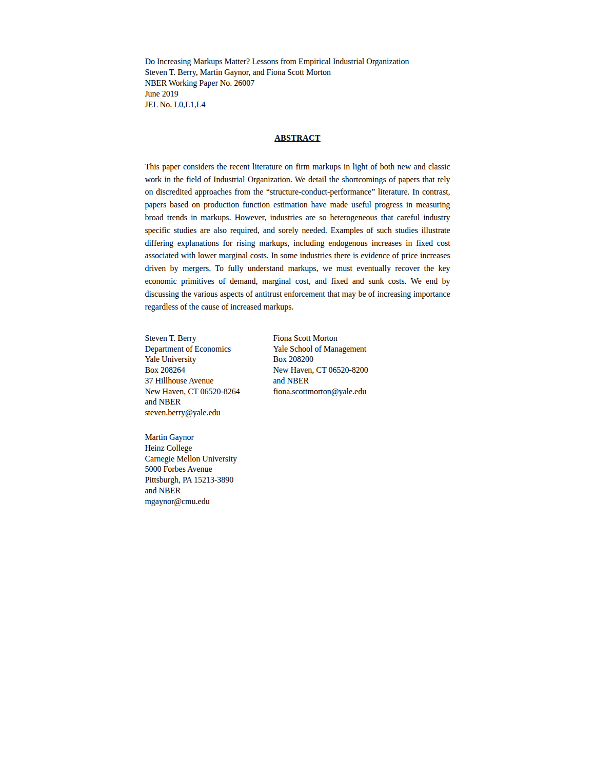Do Increasing Markups Matter? Lessons from Empirical Industrial Organization
Steven T. Berry, Martin Gaynor, and Fiona Scott Morton
NBER Working Paper No. 26007
June 2019
JEL No. L0,L1,L4
ABSTRACT
This paper considers the recent literature on firm markups in light of both new and classic work in the field of Industrial Organization. We detail the shortcomings of papers that rely on discredited approaches from the “structure-conduct-performance” literature. In contrast, papers based on production function estimation have made useful progress in measuring broad trends in markups. However, industries are so heterogeneous that careful industry specific studies are also required, and sorely needed. Examples of such studies illustrate differing explanations for rising markups, including endogenous increases in fixed cost associated with lower marginal costs. In some industries there is evidence of price increases driven by mergers. To fully understand markups, we must eventually recover the key economic primitives of demand, marginal cost, and fixed and sunk costs. We end by discussing the various aspects of antitrust enforcement that may be of increasing importance regardless of the cause of increased markups.
| Steven T. Berry Department of Economics Yale University Box 208264 37 Hillhouse Avenue New Haven, CT 06520-8264 and NBER steven.berry@yale.edu | Fiona Scott Morton Yale School of Management Box 208200 New Haven, CT 06520-8200 and NBER fiona.scottmorton@yale.edu |
| Martin Gaynor Heinz College Carnegie Mellon University 5000 Forbes Avenue Pittsburgh, PA 15213-3890 and NBER mgaynor@cmu.edu | |